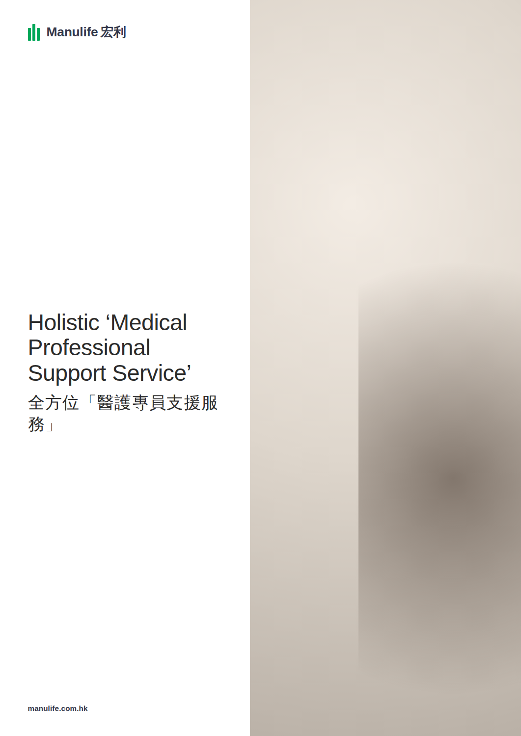Manulife宏利
Holistic ‘Medical Professional Support Service’ 全方位「醫護專員支援服務」
manulife.com.hk